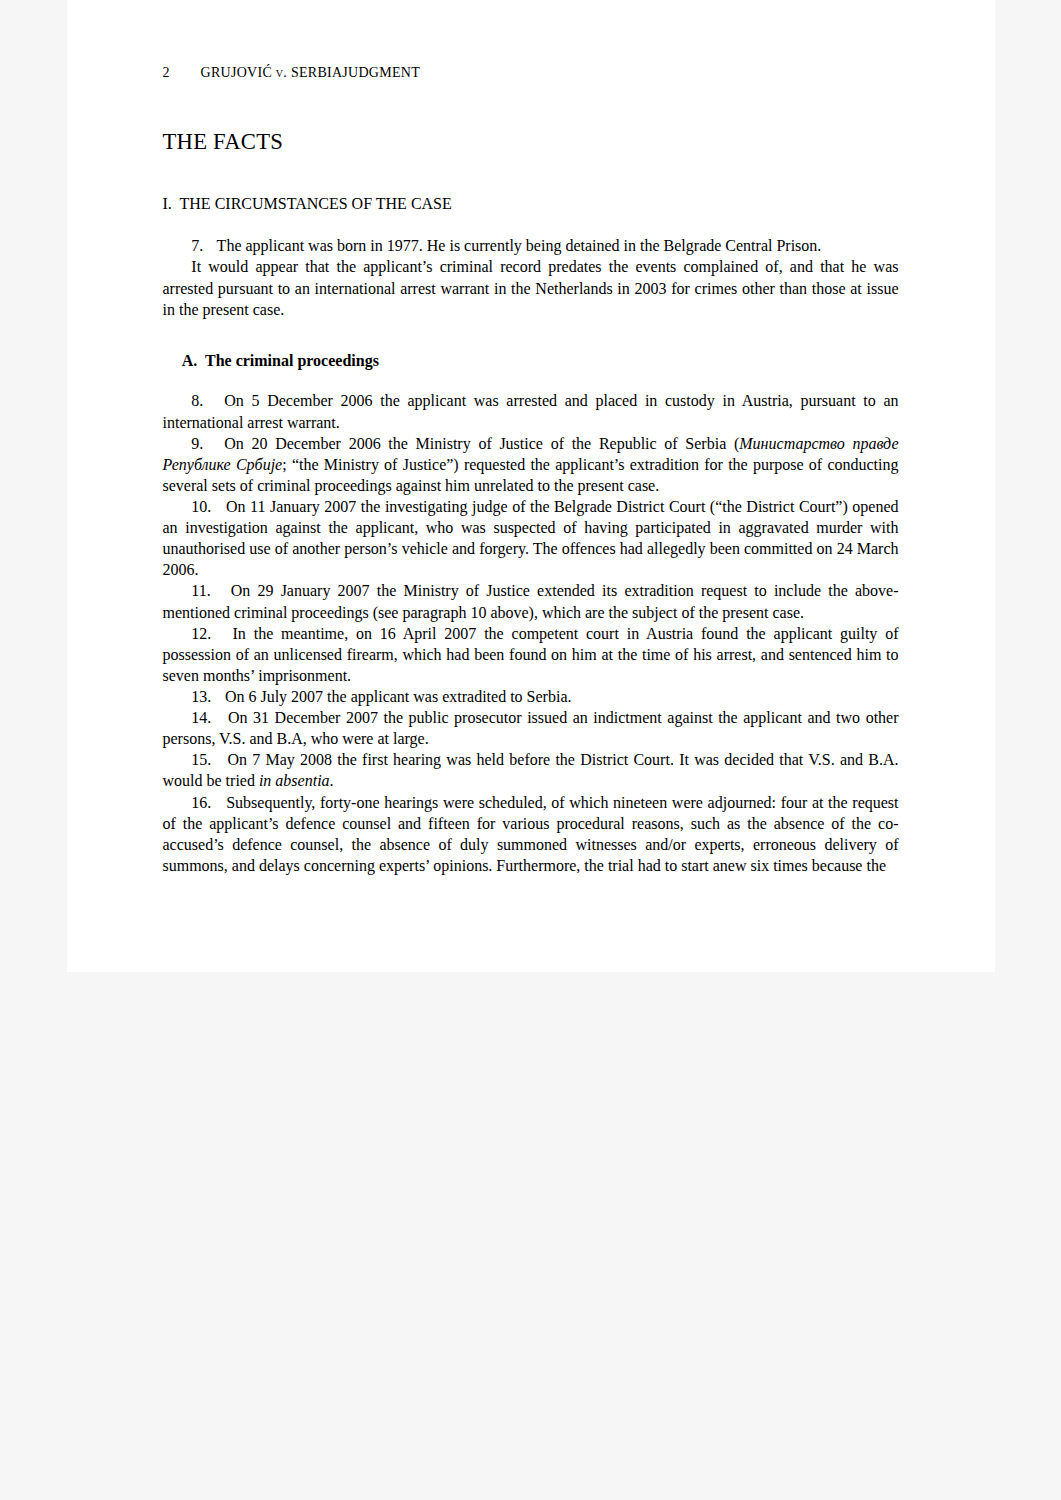2 GRUJOVIĆ v. SERBIAJUDGMENT
THE FACTS
I. THE CIRCUMSTANCES OF THE CASE
7. The applicant was born in 1977. He is currently being detained in the Belgrade Central Prison.
It would appear that the applicant’s criminal record predates the events complained of, and that he was arrested pursuant to an international arrest warrant in the Netherlands in 2003 for crimes other than those at issue in the present case.
A. The criminal proceedings
8. On 5 December 2006 the applicant was arrested and placed in custody in Austria, pursuant to an international arrest warrant.
9. On 20 December 2006 the Ministry of Justice of the Republic of Serbia (Министарство правде Републике Србије; “the Ministry of Justice”) requested the applicant’s extradition for the purpose of conducting several sets of criminal proceedings against him unrelated to the present case.
10. On 11 January 2007 the investigating judge of the Belgrade District Court (“the District Court”) opened an investigation against the applicant, who was suspected of having participated in aggravated murder with unauthorised use of another person’s vehicle and forgery. The offences had allegedly been committed on 24 March 2006.
11. On 29 January 2007 the Ministry of Justice extended its extradition request to include the above-mentioned criminal proceedings (see paragraph 10 above), which are the subject of the present case.
12. In the meantime, on 16 April 2007 the competent court in Austria found the applicant guilty of possession of an unlicensed firearm, which had been found on him at the time of his arrest, and sentenced him to seven months’ imprisonment.
13. On 6 July 2007 the applicant was extradited to Serbia.
14. On 31 December 2007 the public prosecutor issued an indictment against the applicant and two other persons, V.S. and B.A, who were at large.
15. On 7 May 2008 the first hearing was held before the District Court. It was decided that V.S. and B.A. would be tried in absentia.
16. Subsequently, forty-one hearings were scheduled, of which nineteen were adjourned: four at the request of the applicant’s defence counsel and fifteen for various procedural reasons, such as the absence of the co-accused’s defence counsel, the absence of duly summoned witnesses and/or experts, erroneous delivery of summons, and delays concerning experts’ opinions. Furthermore, the trial had to start anew six times because the